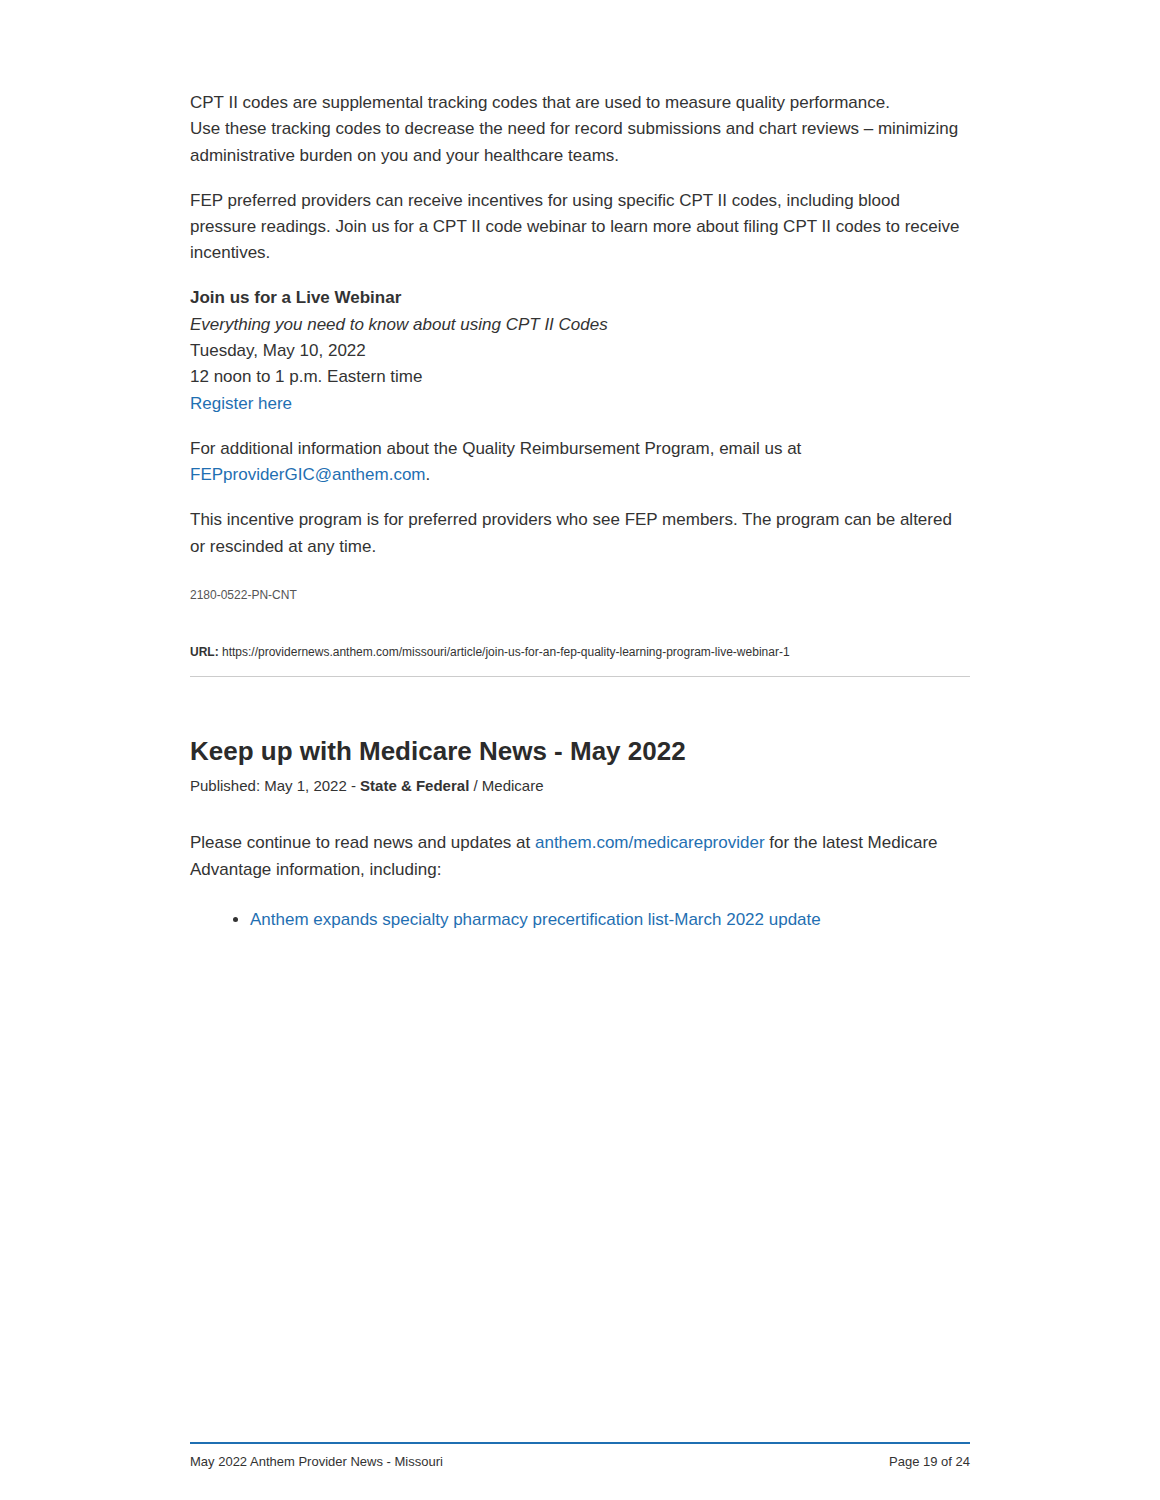CPT II codes are supplemental tracking codes that are used to measure quality performance.
Use these tracking codes to decrease the need for record submissions and chart reviews – minimizing administrative burden on you and your healthcare teams.
FEP preferred providers can receive incentives for using specific CPT II codes, including blood pressure readings. Join us for a CPT II code webinar to learn more about filing CPT II codes to receive incentives.
Join us for a Live Webinar
Everything you need to know about using CPT II Codes
Tuesday, May 10, 2022
12 noon to 1 p.m. Eastern time
Register here
For additional information about the Quality Reimbursement Program, email us at FEPproviderGIC@anthem.com.
This incentive program is for preferred providers who see FEP members. The program can be altered or rescinded at any time.
2180-0522-PN-CNT
URL: https://providernews.anthem.com/missouri/article/join-us-for-an-fep-quality-learning-program-live-webinar-1
Keep up with Medicare News - May 2022
Published: May 1, 2022 - State & Federal / Medicare
Please continue to read news and updates at anthem.com/medicareprovider for the latest Medicare Advantage information, including:
Anthem expands specialty pharmacy precertification list-March 2022 update
May 2022 Anthem Provider News - Missouri Page 19 of 24